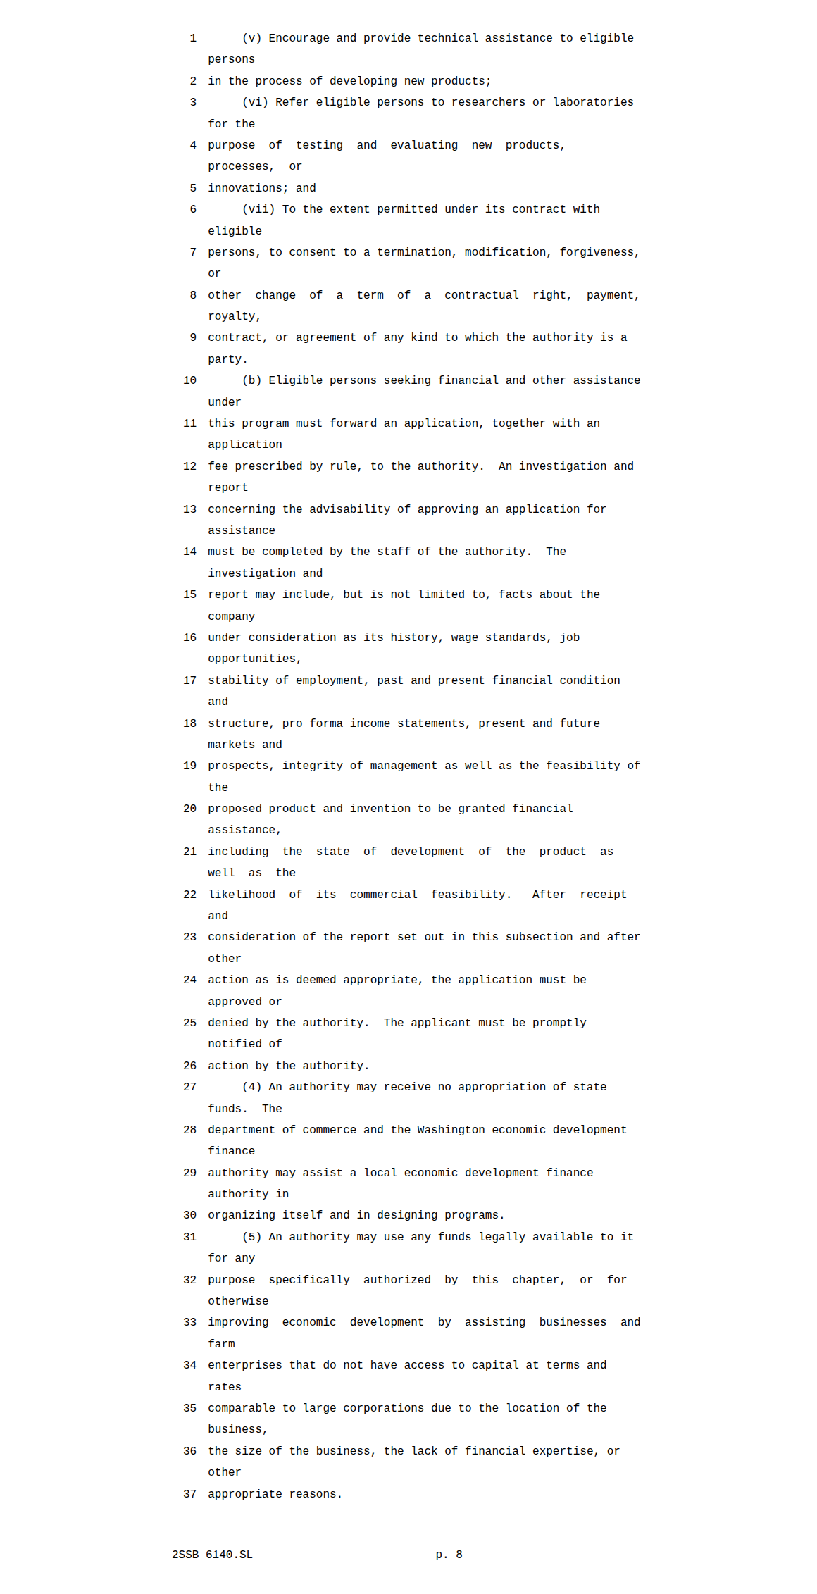(v) Encourage and provide technical assistance to eligible persons
in the process of developing new products;
(vi) Refer eligible persons to researchers or laboratories for the
purpose of testing and evaluating new products, processes, or
innovations; and
(vii) To the extent permitted under its contract with eligible
persons, to consent to a termination, modification, forgiveness, or
other change of a term of a contractual right, payment, royalty,
contract, or agreement of any kind to which the authority is a party.
(b) Eligible persons seeking financial and other assistance under
this program must forward an application, together with an application
fee prescribed by rule, to the authority. An investigation and report
concerning the advisability of approving an application for assistance
must be completed by the staff of the authority. The investigation and
report may include, but is not limited to, facts about the company
under consideration as its history, wage standards, job opportunities,
stability of employment, past and present financial condition and
structure, pro forma income statements, present and future markets and
prospects, integrity of management as well as the feasibility of the
proposed product and invention to be granted financial assistance,
including the state of development of the product as well as the
likelihood of its commercial feasibility. After receipt and
consideration of the report set out in this subsection and after other
action as is deemed appropriate, the application must be approved or
denied by the authority. The applicant must be promptly notified of
action by the authority.
(4) An authority may receive no appropriation of state funds. The
department of commerce and the Washington economic development finance
authority may assist a local economic development finance authority in
organizing itself and in designing programs.
(5) An authority may use any funds legally available to it for any
purpose specifically authorized by this chapter, or for otherwise
improving economic development by assisting businesses and farm
enterprises that do not have access to capital at terms and rates
comparable to large corporations due to the location of the business,
the size of the business, the lack of financial expertise, or other
appropriate reasons.
2SSB 6140.SL
p. 8